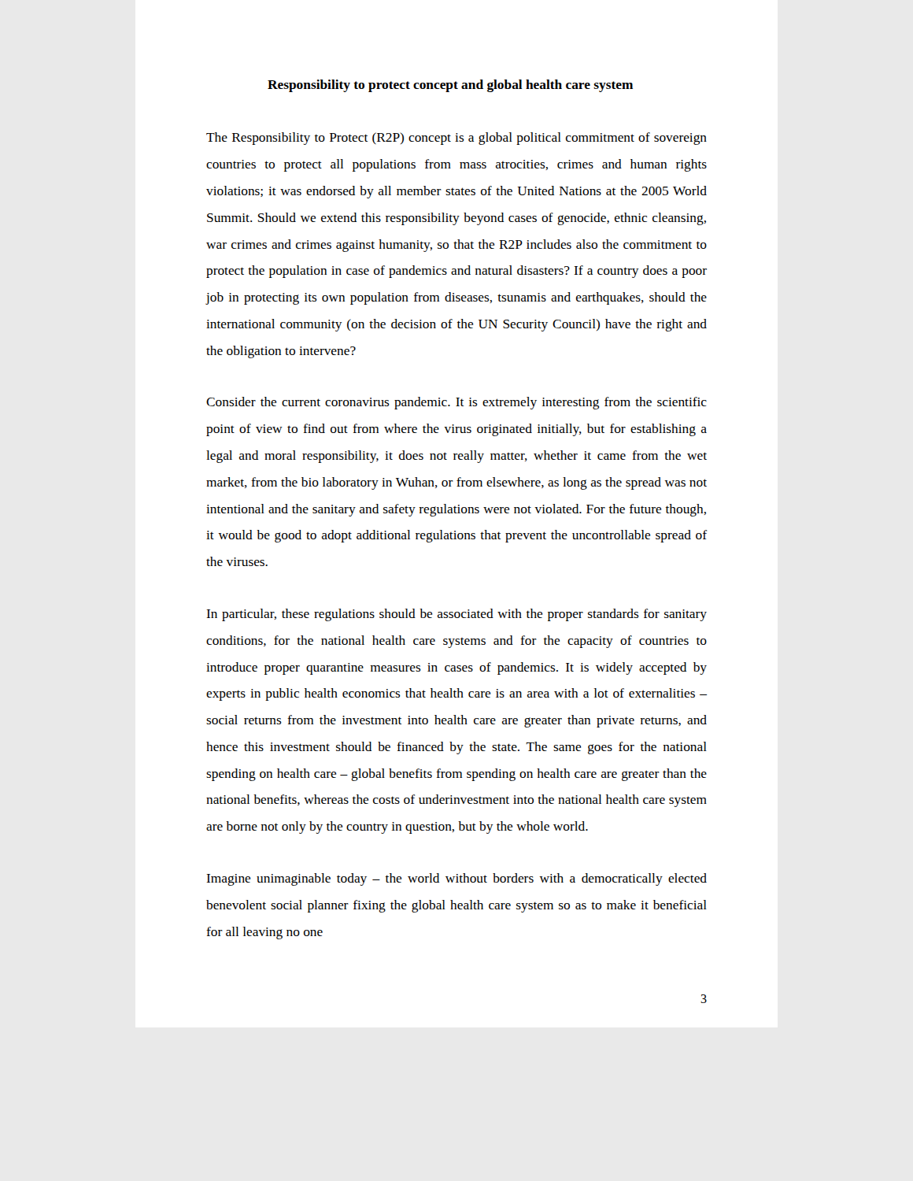Responsibility to protect concept and global health care system
The Responsibility to Protect (R2P) concept is a global political commitment of sovereign countries to protect all populations from mass atrocities, crimes and human rights violations; it was endorsed by all member states of the United Nations at the 2005 World Summit. Should we extend this responsibility beyond cases of genocide, ethnic cleansing, war crimes and crimes against humanity, so that the R2P includes also the commitment to protect the population in case of pandemics and natural disasters? If a country does a poor job in protecting its own population from diseases, tsunamis and earthquakes, should the international community (on the decision of the UN Security Council) have the right and the obligation to intervene?
Consider the current coronavirus pandemic. It is extremely interesting from the scientific point of view to find out from where the virus originated initially, but for establishing a legal and moral responsibility, it does not really matter, whether it came from the wet market, from the bio laboratory in Wuhan, or from elsewhere, as long as the spread was not intentional and the sanitary and safety regulations were not violated. For the future though, it would be good to adopt additional regulations that prevent the uncontrollable spread of the viruses.
In particular, these regulations should be associated with the proper standards for sanitary conditions, for the national health care systems and for the capacity of countries to introduce proper quarantine measures in cases of pandemics. It is widely accepted by experts in public health economics that health care is an area with a lot of externalities – social returns from the investment into health care are greater than private returns, and hence this investment should be financed by the state. The same goes for the national spending on health care – global benefits from spending on health care are greater than the national benefits, whereas the costs of underinvestment into the national health care system are borne not only by the country in question, but by the whole world.
Imagine unimaginable today – the world without borders with a democratically elected benevolent social planner fixing the global health care system so as to make it beneficial for all leaving no one
3